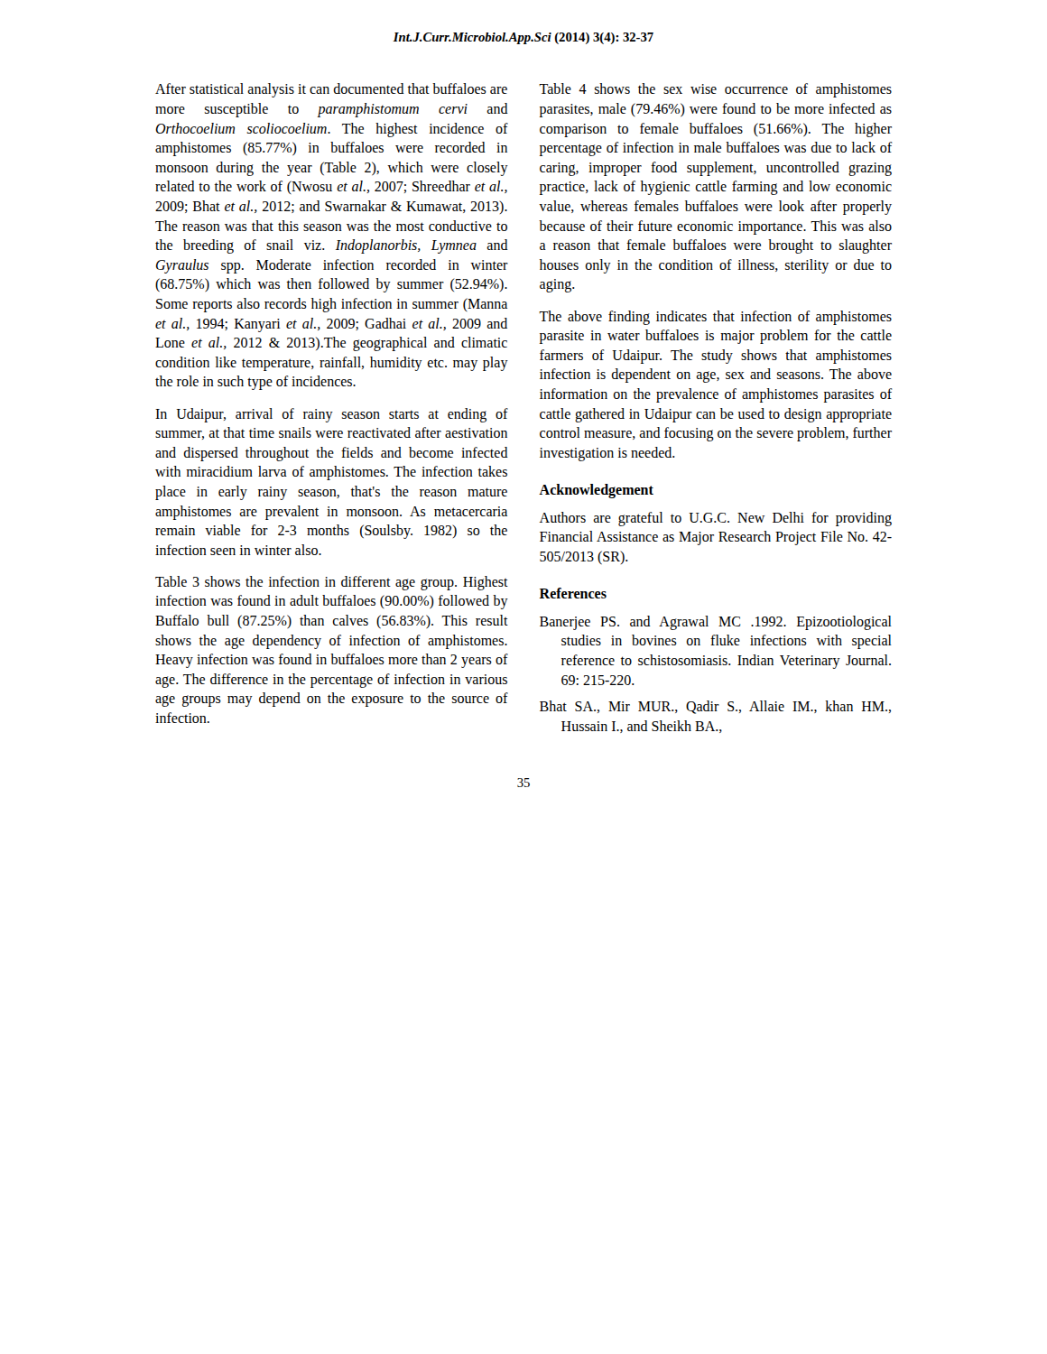Int.J.Curr.Microbiol.App.Sci (2014) 3(4): 32-37
After statistical analysis it can documented that buffaloes are more susceptible to paramphistomum cervi and Orthocoelium scoliocoelium. The highest incidence of amphistomes (85.77%) in buffaloes were recorded in monsoon during the year (Table 2), which were closely related to the work of (Nwosu et al., 2007; Shreedhar et al., 2009; Bhat et al., 2012; and Swarnakar & Kumawat, 2013). The reason was that this season was the most conductive to the breeding of snail viz. Indoplanorbis, Lymnea and Gyraulus spp. Moderate infection recorded in winter (68.75%) which was then followed by summer (52.94%). Some reports also records high infection in summer (Manna et al., 1994; Kanyari et al., 2009; Gadhai et al., 2009 and Lone et al., 2012 & 2013).The geographical and climatic condition like temperature, rainfall, humidity etc. may play the role in such type of incidences.
In Udaipur, arrival of rainy season starts at ending of summer, at that time snails were reactivated after aestivation and dispersed throughout the fields and become infected with miracidium larva of amphistomes. The infection takes place in early rainy season, that's the reason mature amphistomes are prevalent in monsoon. As metacercaria remain viable for 2-3 months (Soulsby. 1982) so the infection seen in winter also.
Table 3 shows the infection in different age group. Highest infection was found in adult buffaloes (90.00%) followed by Buffalo bull (87.25%) than calves (56.83%). This result shows the age dependency of infection of amphistomes. Heavy infection was found in buffaloes more than 2 years of age. The difference in the percentage of infection in various age groups may depend on the exposure to the source of infection.
Table 4 shows the sex wise occurrence of amphistomes parasites, male (79.46%) were found to be more infected as comparison to female buffaloes (51.66%). The higher percentage of infection in male buffaloes was due to lack of caring, improper food supplement, uncontrolled grazing practice, lack of hygienic cattle farming and low economic value, whereas females buffaloes were look after properly because of their future economic importance. This was also a reason that female buffaloes were brought to slaughter houses only in the condition of illness, sterility or due to aging.
The above finding indicates that infection of amphistomes parasite in water buffaloes is major problem for the cattle farmers of Udaipur. The study shows that amphistomes infection is dependent on age, sex and seasons. The above information on the prevalence of amphistomes parasites of cattle gathered in Udaipur can be used to design appropriate control measure, and focusing on the severe problem, further investigation is needed.
Acknowledgement
Authors are grateful to U.G.C. New Delhi for providing Financial Assistance as Major Research Project File No. 42-505/2013 (SR).
References
Banerjee PS. and Agrawal MC .1992. Epizootiological studies in bovines on fluke infections with special reference to schistosomiasis. Indian Veterinary Journal. 69: 215-220.
Bhat SA., Mir MUR., Qadir S., Allaie IM., khan HM., Hussain I., and Sheikh BA.,
35